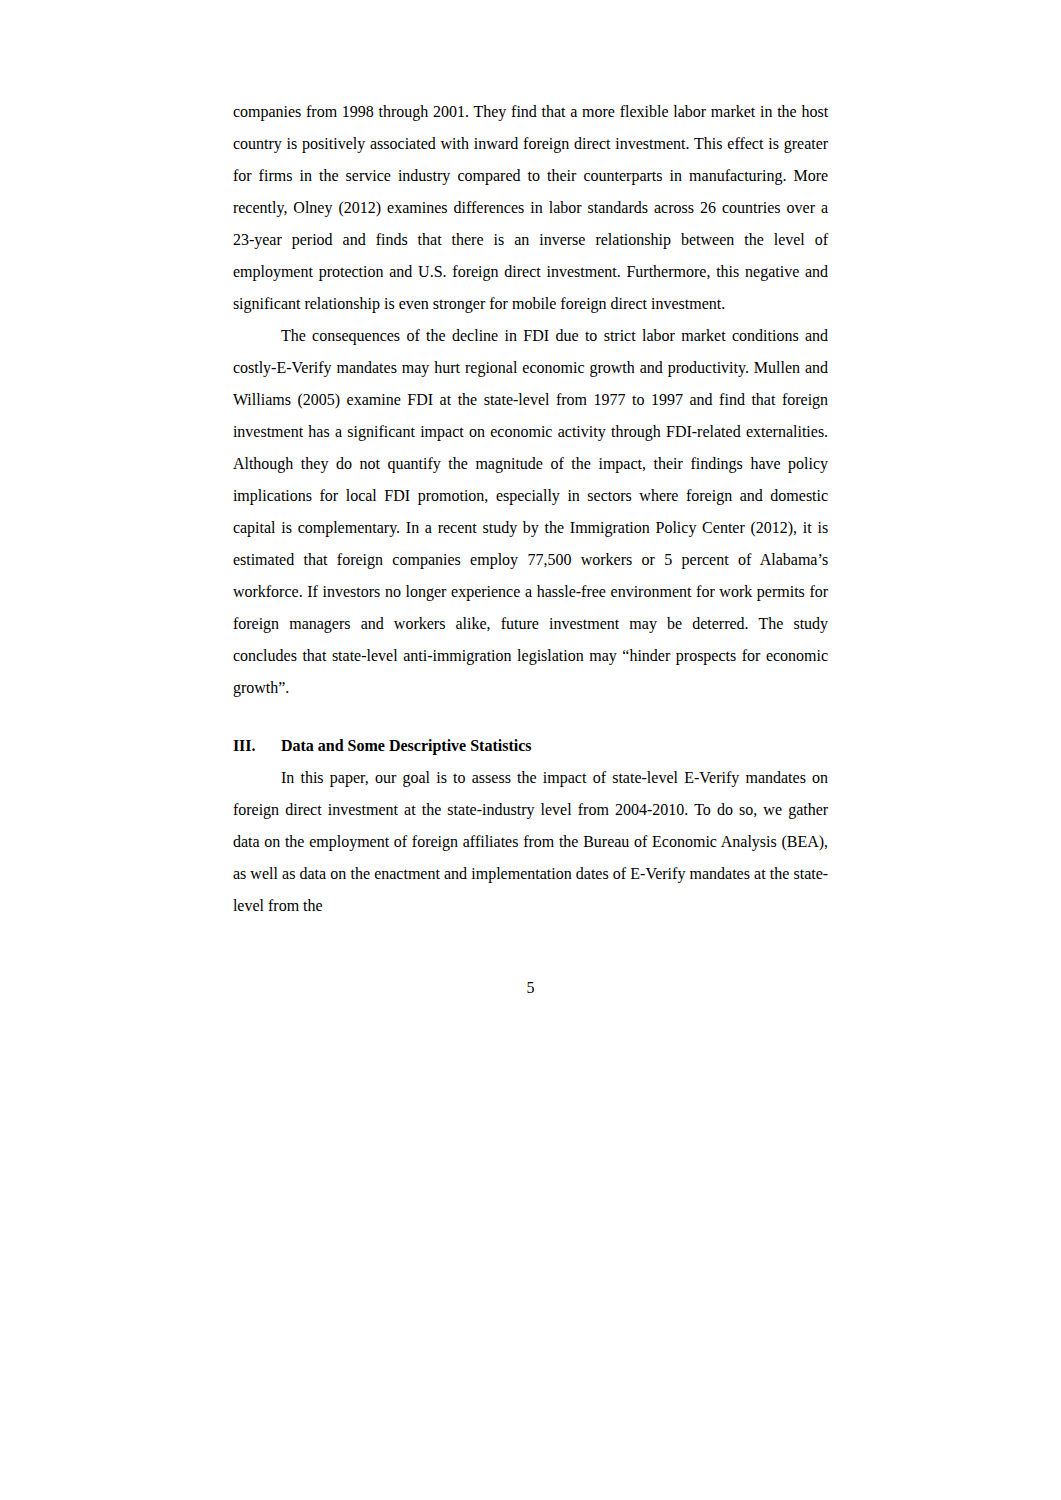companies from 1998 through 2001. They find that a more flexible labor market in the host country is positively associated with inward foreign direct investment. This effect is greater for firms in the service industry compared to their counterparts in manufacturing. More recently, Olney (2012) examines differences in labor standards across 26 countries over a 23-year period and finds that there is an inverse relationship between the level of employment protection and U.S. foreign direct investment. Furthermore, this negative and significant relationship is even stronger for mobile foreign direct investment.
The consequences of the decline in FDI due to strict labor market conditions and costly-E-Verify mandates may hurt regional economic growth and productivity. Mullen and Williams (2005) examine FDI at the state-level from 1977 to 1997 and find that foreign investment has a significant impact on economic activity through FDI-related externalities. Although they do not quantify the magnitude of the impact, their findings have policy implications for local FDI promotion, especially in sectors where foreign and domestic capital is complementary. In a recent study by the Immigration Policy Center (2012), it is estimated that foreign companies employ 77,500 workers or 5 percent of Alabama’s workforce. If investors no longer experience a hassle-free environment for work permits for foreign managers and workers alike, future investment may be deterred. The study concludes that state-level anti-immigration legislation may “hinder prospects for economic growth”.
III. Data and Some Descriptive Statistics
In this paper, our goal is to assess the impact of state-level E-Verify mandates on foreign direct investment at the state-industry level from 2004-2010. To do so, we gather data on the employment of foreign affiliates from the Bureau of Economic Analysis (BEA), as well as data on the enactment and implementation dates of E-Verify mandates at the state-level from the
5